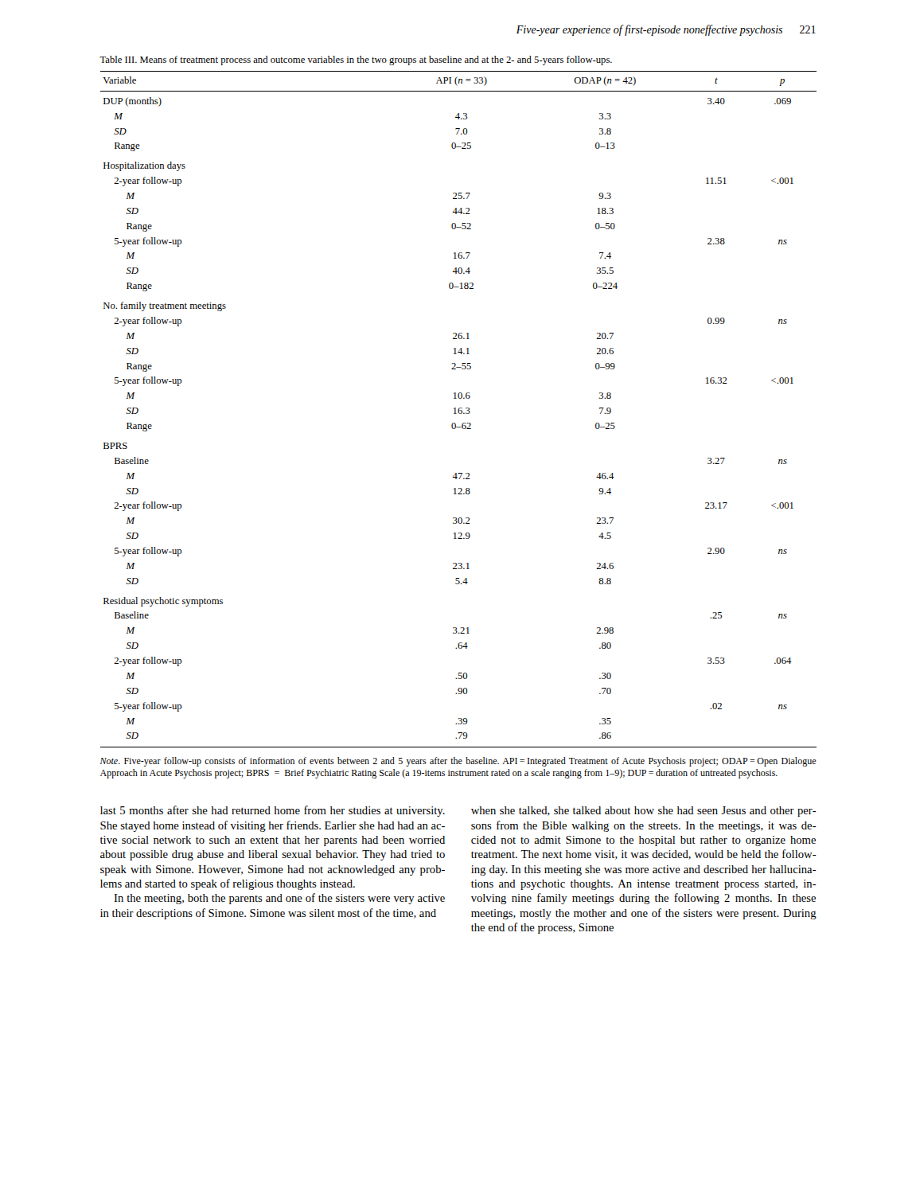Five-year experience of first-episode noneffective psychosis 221
Table III. Means of treatment process and outcome variables in the two groups at baseline and at the 2- and 5-years follow-ups.
| Variable | API ( n = 33) | ODAP ( n = 42) | t | p |
| --- | --- | --- | --- | --- |
| DUP (months) | | | 3.40 | .069 |
| M | 4.3 | 3.3 | | |
| SD | 7.0 | 3.8 | | |
| Range | 0–25 | 0–13 | | |
| Hospitalization days | | | | |
| 2-year follow-up | | | 11.51 | <.001 |
| M | 25.7 | 9.3 | | |
| SD | 44.2 | 18.3 | | |
| Range | 0–52 | 0–50 | | |
| 5-year follow-up | | | 2.38 | ns |
| M | 16.7 | 7.4 | | |
| SD | 40.4 | 35.5 | | |
| Range | 0–182 | 0–224 | | |
| No. family treatment meetings | | | | |
| 2-year follow-up | | | 0.99 | ns |
| M | 26.1 | 20.7 | | |
| SD | 14.1 | 20.6 | | |
| Range | 2–55 | 0–99 | | |
| 5-year follow-up | | | 16.32 | <.001 |
| M | 10.6 | 3.8 | | |
| SD | 16.3 | 7.9 | | |
| Range | 0–62 | 0–25 | | |
| BPRS | | | | |
| Baseline | | | 3.27 | ns |
| M | 47.2 | 46.4 | | |
| SD | 12.8 | 9.4 | | |
| 2-year follow-up | | | 23.17 | <.001 |
| M | 30.2 | 23.7 | | |
| SD | 12.9 | 4.5 | | |
| 5-year follow-up | | | 2.90 | ns |
| M | 23.1 | 24.6 | | |
| SD | 5.4 | 8.8 | | |
| Residual psychotic symptoms | | | | |
| Baseline | | | .25 | ns |
| M | 3.21 | 2.98 | | |
| SD | .64 | .80 | | |
| 2-year follow-up | | | 3.53 | .064 |
| M | .50 | .30 | | |
| SD | .90 | .70 | | |
| 5-year follow-up | | | .02 | ns |
| M | .39 | .35 | | |
| SD | .79 | .86 | | |
Note. Five-year follow-up consists of information of events between 2 and 5 years after the baseline. API = Integrated Treatment of Acute Psychosis project; ODAP = Open Dialogue Approach in Acute Psychosis project; BPRS = Brief Psychiatric Rating Scale (a 19-items instrument rated on a scale ranging from 1–9); DUP = duration of untreated psychosis.
last 5 months after she had returned home from her studies at university. She stayed home instead of visiting her friends. Earlier she had had an active social network to such an extent that her parents had been worried about possible drug abuse and liberal sexual behavior. They had tried to speak with Simone. However, Simone had not acknowledged any problems and started to speak of religious thoughts instead.
In the meeting, both the parents and one of the sisters were very active in their descriptions of Simone. Simone was silent most of the time, and
when she talked, she talked about how she had seen Jesus and other persons from the Bible walking on the streets. In the meetings, it was decided not to admit Simone to the hospital but rather to organize home treatment. The next home visit, it was decided, would be held the following day. In this meeting she was more active and described her hallucinations and psychotic thoughts. An intense treatment process started, involving nine family meetings during the following 2 months. In these meetings, mostly the mother and one of the sisters were present. During the end of the process, Simone